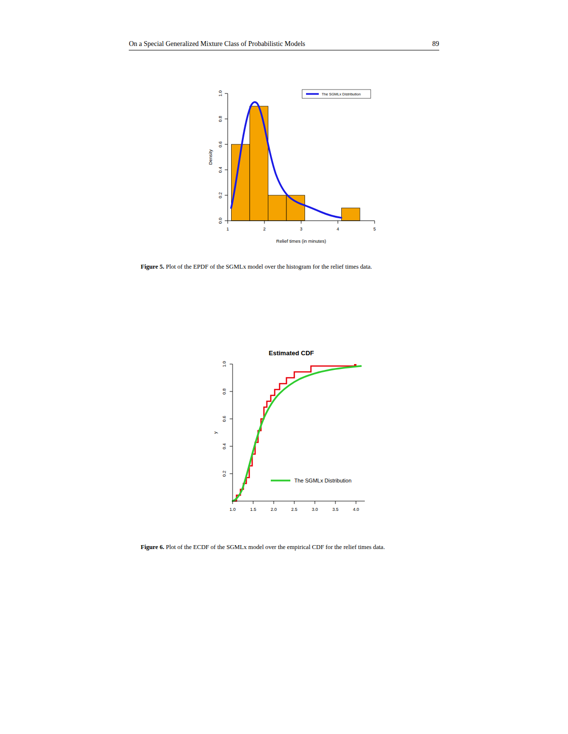On a Special Generalized Mixture Class of Probabilistic Models 89
1 2 3 4 5 Relief times (in minutes) 0.0 0.2 0.4 0.6 0.8 1.0 Density The SGMLx Distribution
Figure 5. Plot of the EPDF of the SGMLx model over the histogram for the relief times data.
Estimated CDF 1.0 1.5 2.0 2.5 3.0 3.5 4.0 0.2 0.4 0.6 0.8 1.0 y The SGMLx Distribution
Figure 6. Plot of the ECDF of the SGMLx model over the empirical CDF for the relief times data.